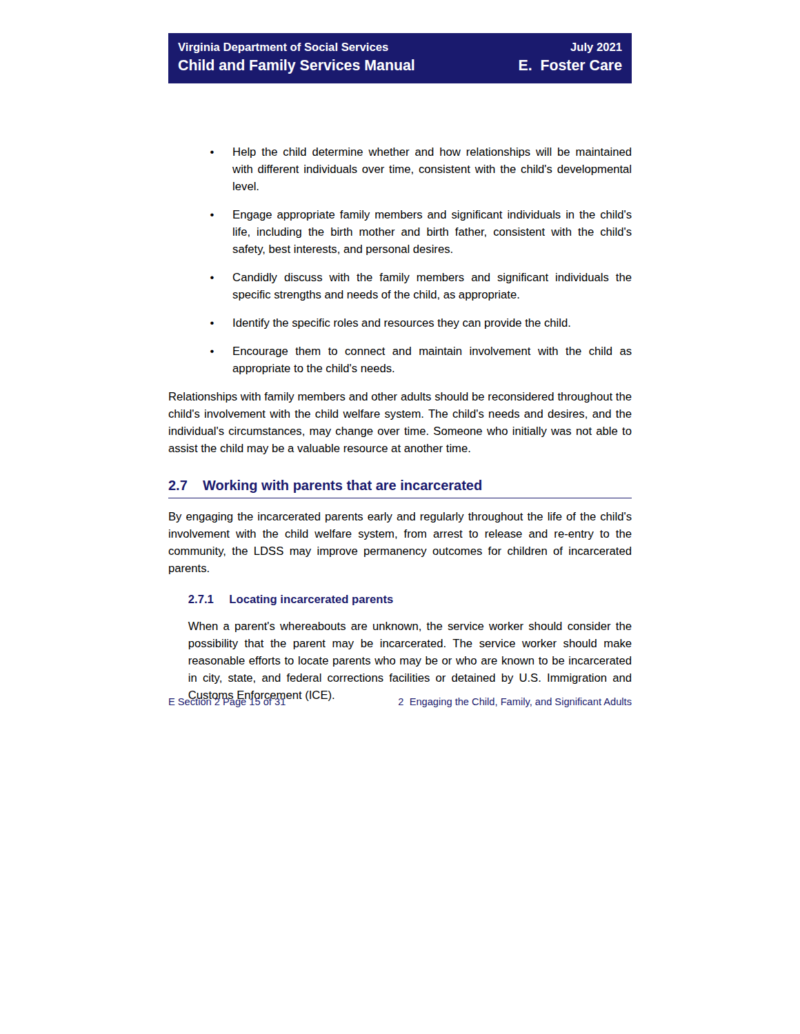Virginia Department of Social Services
Child and Family Services Manual
July 2021
E. Foster Care
Help the child determine whether and how relationships will be maintained with different individuals over time, consistent with the child's developmental level.
Engage appropriate family members and significant individuals in the child's life, including the birth mother and birth father, consistent with the child's safety, best interests, and personal desires.
Candidly discuss with the family members and significant individuals the specific strengths and needs of the child, as appropriate.
Identify the specific roles and resources they can provide the child.
Encourage them to connect and maintain involvement with the child as appropriate to the child's needs.
Relationships with family members and other adults should be reconsidered throughout the child's involvement with the child welfare system. The child's needs and desires, and the individual's circumstances, may change over time. Someone who initially was not able to assist the child may be a valuable resource at another time.
2.7 Working with parents that are incarcerated
By engaging the incarcerated parents early and regularly throughout the life of the child's involvement with the child welfare system, from arrest to release and re-entry to the community, the LDSS may improve permanency outcomes for children of incarcerated parents.
2.7.1 Locating incarcerated parents
When a parent's whereabouts are unknown, the service worker should consider the possibility that the parent may be incarcerated. The service worker should make reasonable efforts to locate parents who may be or who are known to be incarcerated in city, state, and federal corrections facilities or detained by U.S. Immigration and Customs Enforcement (ICE).
E Section 2 Page 15 of 31
2 Engaging the Child, Family, and Significant Adults